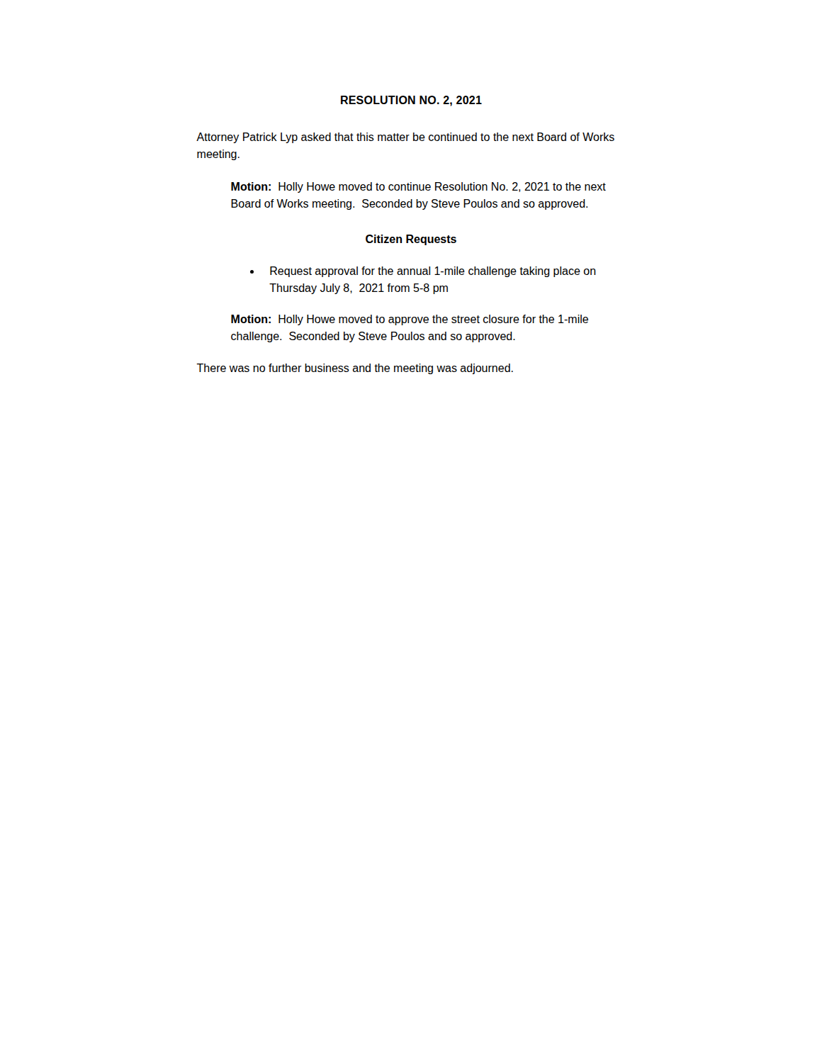RESOLUTION NO. 2, 2021
Attorney Patrick Lyp asked that this matter be continued to the next Board of Works meeting.
Motion: Holly Howe moved to continue Resolution No. 2, 2021 to the next Board of Works meeting. Seconded by Steve Poulos and so approved.
Citizen Requests
Request approval for the annual 1-mile challenge taking place on Thursday July 8, 2021 from 5-8 pm
Motion: Holly Howe moved to approve the street closure for the 1-mile challenge. Seconded by Steve Poulos and so approved.
There was no further business and the meeting was adjourned.